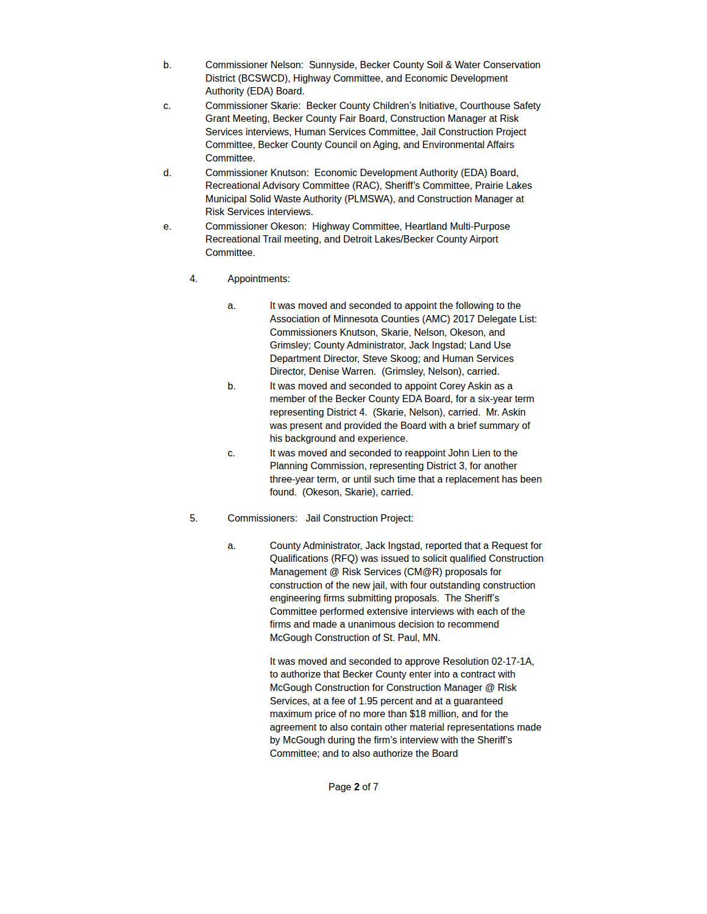b. Commissioner Nelson: Sunnyside, Becker County Soil & Water Conservation District (BCSWCD), Highway Committee, and Economic Development Authority (EDA) Board.
c. Commissioner Skarie: Becker County Children’s Initiative, Courthouse Safety Grant Meeting, Becker County Fair Board, Construction Manager at Risk Services interviews, Human Services Committee, Jail Construction Project Committee, Becker County Council on Aging, and Environmental Affairs Committee.
d. Commissioner Knutson: Economic Development Authority (EDA) Board, Recreational Advisory Committee (RAC), Sheriff’s Committee, Prairie Lakes Municipal Solid Waste Authority (PLMSWA), and Construction Manager at Risk Services interviews.
e. Commissioner Okeson: Highway Committee, Heartland Multi-Purpose Recreational Trail meeting, and Detroit Lakes/Becker County Airport Committee.
4.
Appointments:
a. It was moved and seconded to appoint the following to the Association of Minnesota Counties (AMC) 2017 Delegate List: Commissioners Knutson, Skarie, Nelson, Okeson, and Grimsley; County Administrator, Jack Ingstad; Land Use Department Director, Steve Skoog; and Human Services Director, Denise Warren. (Grimsley, Nelson), carried.
b. It was moved and seconded to appoint Corey Askin as a member of the Becker County EDA Board, for a six-year term representing District 4. (Skarie, Nelson), carried. Mr. Askin was present and provided the Board with a brief summary of his background and experience.
c. It was moved and seconded to reappoint John Lien to the Planning Commission, representing District 3, for another three-year term, or until such time that a replacement has been found. (Okeson, Skarie), carried.
5.
Commissioners: Jail Construction Project:
a. County Administrator, Jack Ingstad, reported that a Request for Qualifications (RFQ) was issued to solicit qualified Construction Management @ Risk Services (CM@R) proposals for construction of the new jail, with four outstanding construction engineering firms submitting proposals. The Sheriff’s Committee performed extensive interviews with each of the firms and made a unanimous decision to recommend McGough Construction of St. Paul, MN.
It was moved and seconded to approve Resolution 02-17-1A, to authorize that Becker County enter into a contract with McGough Construction for Construction Manager @ Risk Services, at a fee of 1.95 percent and at a guaranteed maximum price of no more than $18 million, and for the agreement to also contain other material representations made by McGough during the firm’s interview with the Sheriff’s Committee; and to also authorize the Board
Page 2 of 7